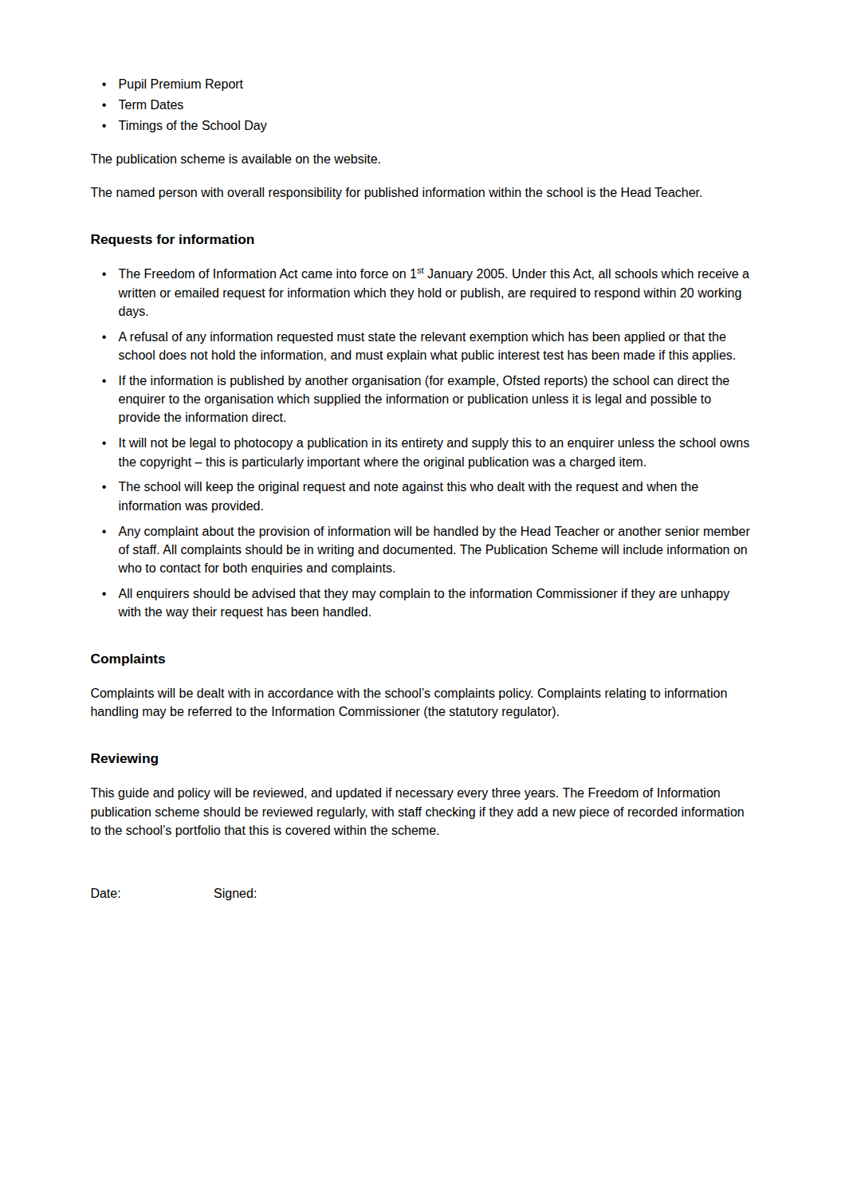Pupil Premium Report
Term Dates
Timings of the School Day
The publication scheme is available on the website.
The named person with overall responsibility for published information within the school is the Head Teacher.
Requests for information
The Freedom of Information Act came into force on 1st January 2005. Under this Act, all schools which receive a written or emailed request for information which they hold or publish, are required to respond within 20 working days.
A refusal of any information requested must state the relevant exemption which has been applied or that the school does not hold the information, and must explain what public interest test has been made if this applies.
If the information is published by another organisation (for example, Ofsted reports) the school can direct the enquirer to the organisation which supplied the information or publication unless it is legal and possible to provide the information direct.
It will not be legal to photocopy a publication in its entirety and supply this to an enquirer unless the school owns the copyright – this is particularly important where the original publication was a charged item.
The school will keep the original request and note against this who dealt with the request and when the information was provided.
Any complaint about the provision of information will be handled by the Head Teacher or another senior member of staff. All complaints should be in writing and documented. The Publication Scheme will include information on who to contact for both enquiries and complaints.
All enquirers should be advised that they may complain to the information Commissioner if they are unhappy with the way their request has been handled.
Complaints
Complaints will be dealt with in accordance with the school’s complaints policy. Complaints relating to information handling may be referred to the Information Commissioner (the statutory regulator).
Reviewing
This guide and policy will be reviewed, and updated if necessary every three years. The Freedom of Information publication scheme should be reviewed regularly, with staff checking if they add a new piece of recorded information to the school’s portfolio that this is covered within the scheme.
Date: Signed: